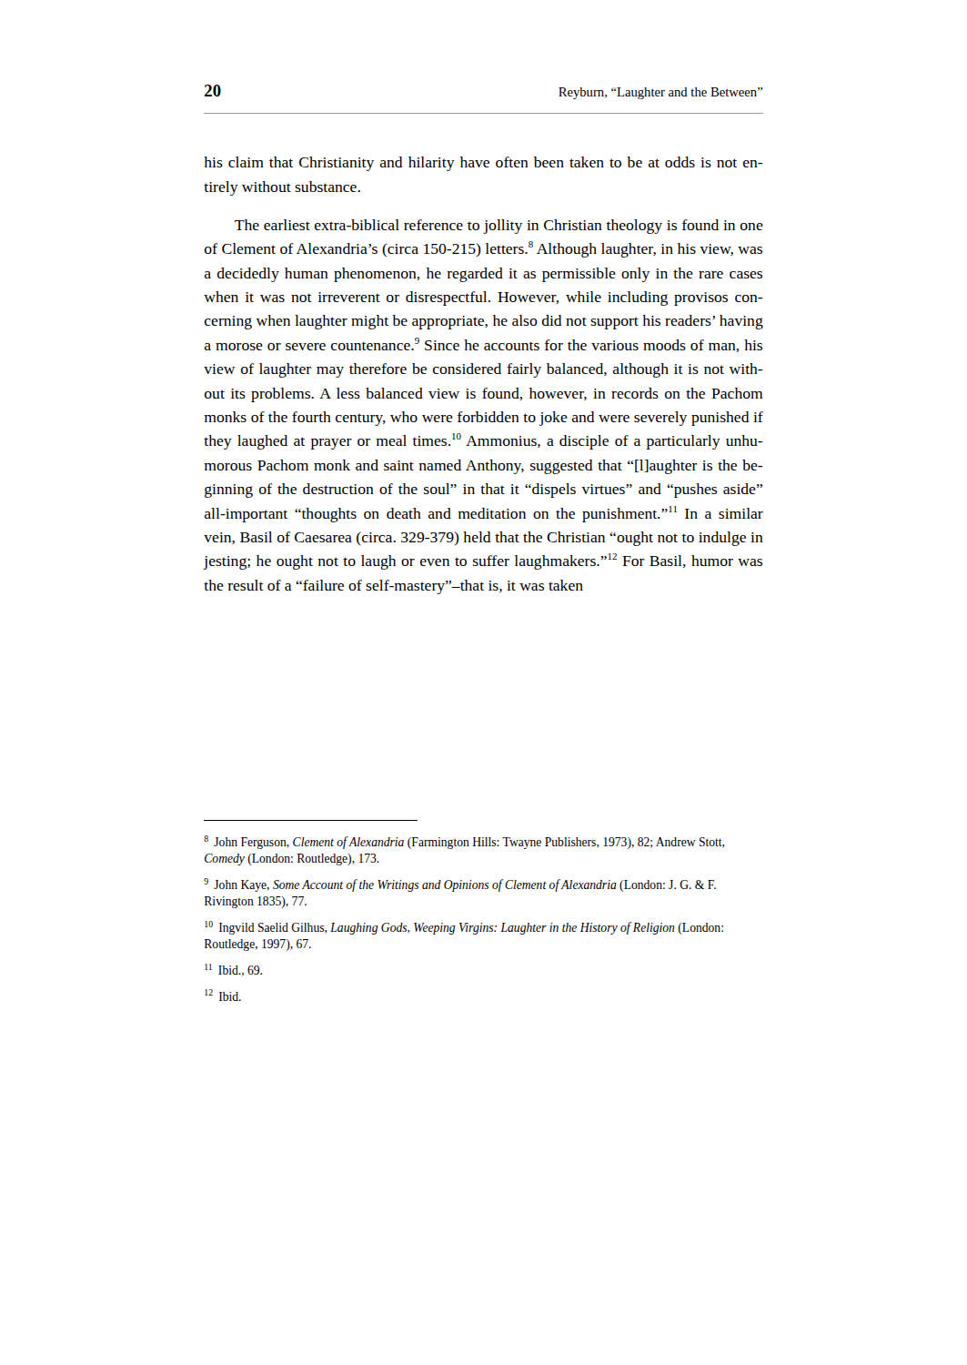20 Reyburn, “Laughter and the Between”
his claim that Christianity and hilarity have often been taken to be at odds is not entirely without substance.
The earliest extra-biblical reference to jollity in Christian theology is found in one of Clement of Alexandria’s (circa 150-215) letters.8 Although laughter, in his view, was a decidedly human phenomenon, he regarded it as permissible only in the rare cases when it was not irreverent or disrespectful. However, while including provisos concerning when laughter might be appropriate, he also did not support his readers’ having a morose or severe countenance.9 Since he accounts for the various moods of man, his view of laughter may therefore be considered fairly balanced, although it is not without its problems. A less balanced view is found, however, in records on the Pachom monks of the fourth century, who were forbidden to joke and were severely punished if they laughed at prayer or meal times.10 Ammonius, a disciple of a particularly unhumorous Pachom monk and saint named Anthony, suggested that “[l]aughter is the beginning of the destruction of the soul” in that it “dispels virtues” and “pushes aside” all-important “thoughts on death and meditation on the punishment.”11 In a similar vein, Basil of Caesarea (circa. 329-379) held that the Christian “ought not to indulge in jesting; he ought not to laugh or even to suffer laughmakers.”12 For Basil, humor was the result of a “failure of self-mastery”–that is, it was taken
8 John Ferguson, Clement of Alexandria (Farmington Hills: Twayne Publishers, 1973), 82; Andrew Stott, Comedy (London: Routledge), 173.
9 John Kaye, Some Account of the Writings and Opinions of Clement of Alexandria (London: J. G. & F. Rivington 1835), 77.
10 Ingvild Saelid Gilhus, Laughing Gods, Weeping Virgins: Laughter in the History of Religion (London: Routledge, 1997), 67.
11 Ibid., 69.
12 Ibid.